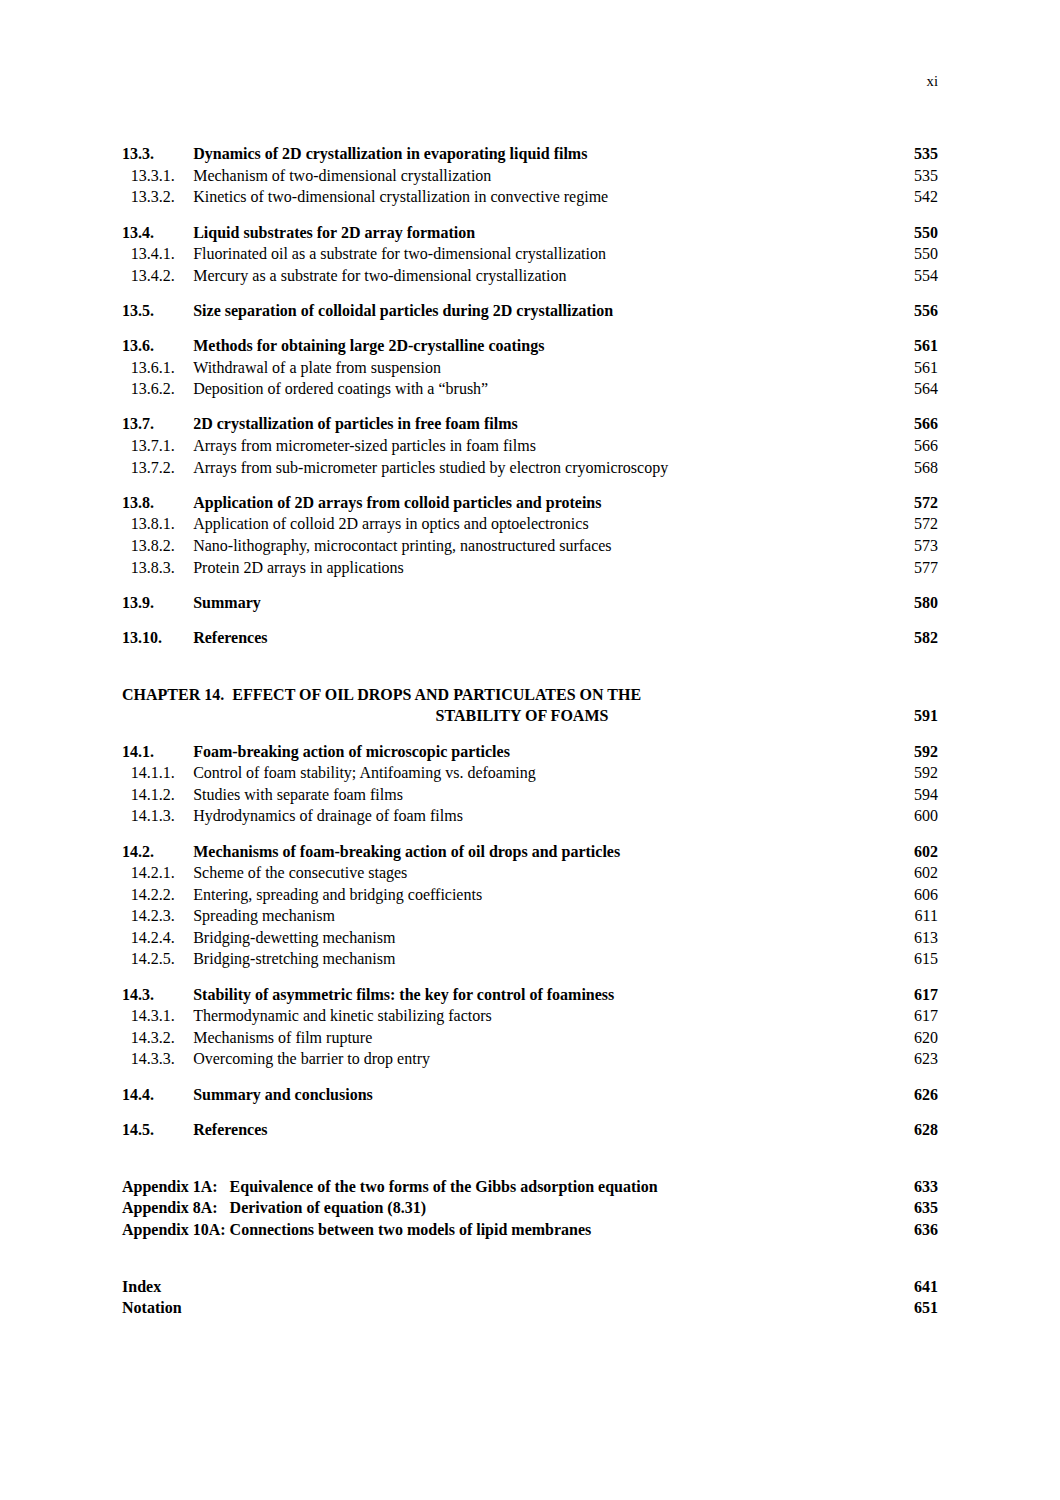xi
| 13.3. | Dynamics of 2D crystallization in evaporating liquid films | 535 |
| 13.3.1. | Mechanism of two-dimensional crystallization | 535 |
| 13.3.2. | Kinetics of two-dimensional crystallization in convective regime | 542 |
| 13.4. | Liquid substrates for 2D array formation | 550 |
| 13.4.1. | Fluorinated oil as a substrate for two-dimensional crystallization | 550 |
| 13.4.2. | Mercury as a substrate for two-dimensional crystallization | 554 |
| 13.5. | Size separation of colloidal particles during 2D crystallization | 556 |
| 13.6. | Methods for obtaining large 2D-crystalline coatings | 561 |
| 13.6.1. | Withdrawal of a plate from suspension | 561 |
| 13.6.2. | Deposition of ordered coatings with a “brush” | 564 |
| 13.7. | 2D crystallization of particles in free foam films | 566 |
| 13.7.1. | Arrays from micrometer-sized particles in foam films | 566 |
| 13.7.2. | Arrays from sub-micrometer particles studied by electron cryomicroscopy | 568 |
| 13.8. | Application of 2D arrays from colloid particles and proteins | 572 |
| 13.8.1. | Application of colloid 2D arrays in optics and optoelectronics | 572 |
| 13.8.2. | Nano-lithography, microcontact printing, nanostructured surfaces | 573 |
| 13.8.3. | Protein 2D arrays in applications | 577 |
| 13.9. | Summary | 580 |
| 13.10. | References | 582 |
| CHAPTER 14. EFFECT OF OIL DROPS AND PARTICULATES ON THE STABILITY OF FOAMS | 591 |
| 14.1. | Foam-breaking action of microscopic particles | 592 |
| 14.1.1. | Control of foam stability; Antifoaming vs. defoaming | 592 |
| 14.1.2. | Studies with separate foam films | 594 |
| 14.1.3. | Hydrodynamics of drainage of foam films | 600 |
| 14.2. | Mechanisms of foam-breaking action of oil drops and particles | 602 |
| 14.2.1. | Scheme of the consecutive stages | 602 |
| 14.2.2. | Entering, spreading and bridging coefficients | 606 |
| 14.2.3. | Spreading mechanism | 611 |
| 14.2.4. | Bridging-dewetting mechanism | 613 |
| 14.2.5. | Bridging-stretching mechanism | 615 |
| 14.3. | Stability of asymmetric films: the key for control of foaminess | 617 |
| 14.3.1. | Thermodynamic and kinetic stabilizing factors | 617 |
| 14.3.2. | Mechanisms of film rupture | 620 |
| 14.3.3. | Overcoming the barrier to drop entry | 623 |
| 14.4. | Summary and conclusions | 626 |
| 14.5. | References | 628 |
| Appendix 1A: Equivalence of the two forms of the Gibbs adsorption equation | 633 |
| Appendix 8A: Derivation of equation (8.31) | 635 |
| Appendix 10A: Connections between two models of lipid membranes | 636 |
| Index | 641 |
| Notation | 651 |